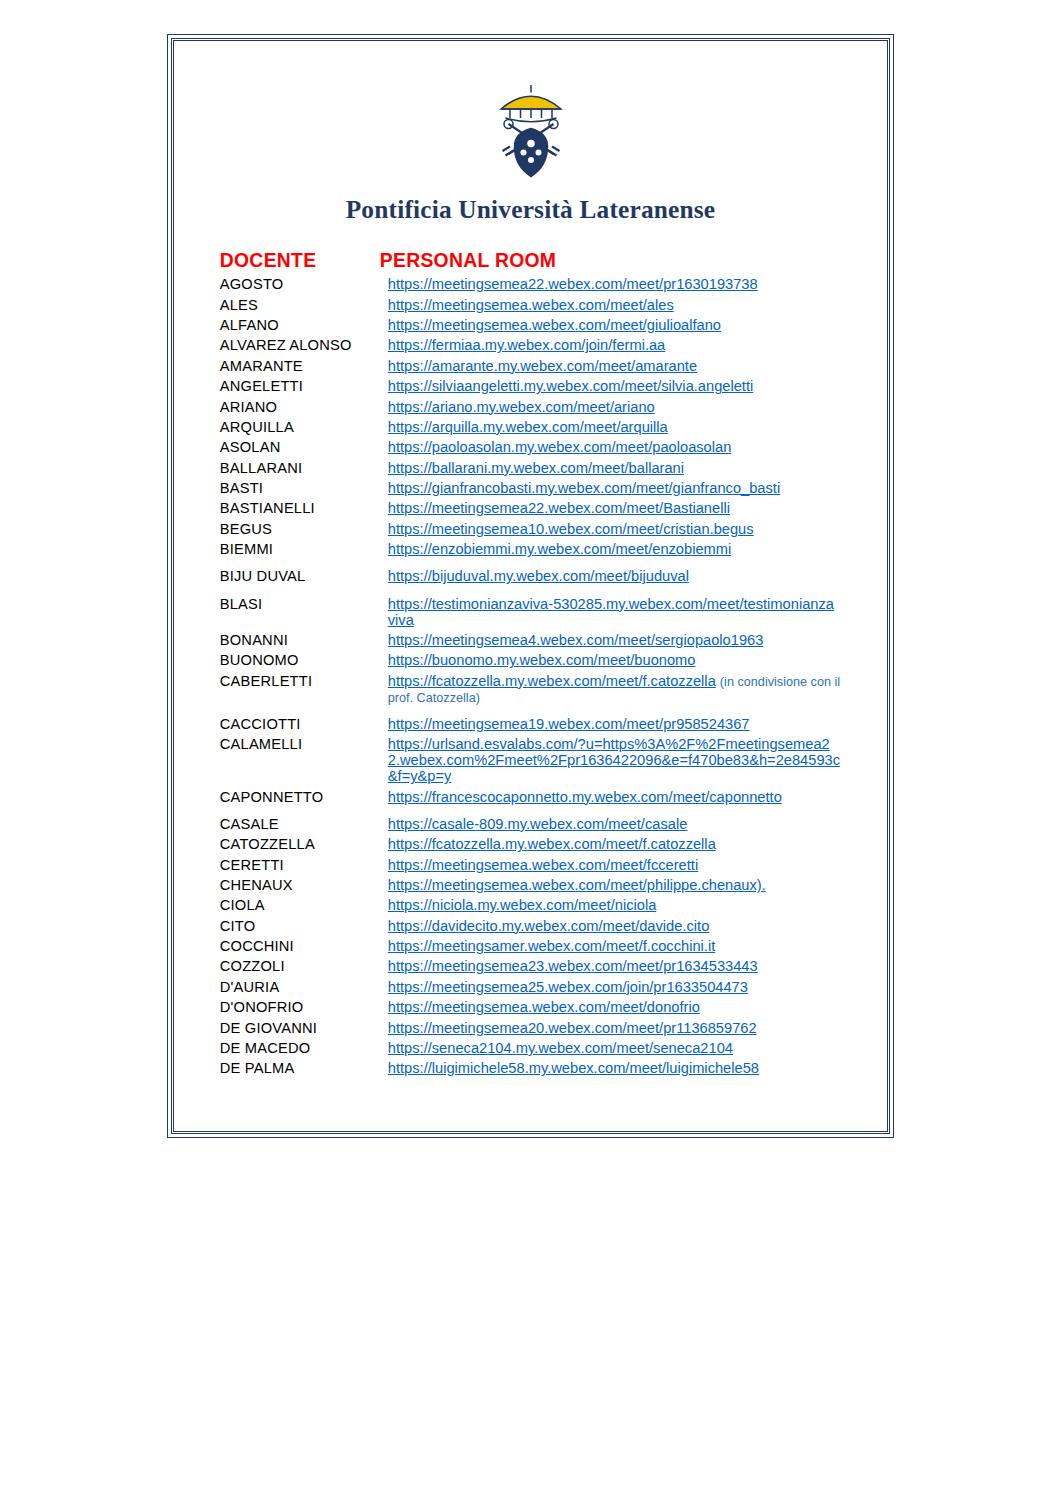Pontificia Università Lateranense
DOCENTE
PERSONAL ROOM
| AGOSTO | https://meetingsemea22.webex.com/meet/pr1630193738 |
| ALES | https://meetingsemea.webex.com/meet/ales |
| ALFANO | https://meetingsemea.webex.com/meet/giulioalfano |
| ALVAREZ ALONSO | https://fermiaa.my.webex.com/join/fermi.aa |
| AMARANTE | https://amarante.my.webex.com/meet/amarante |
| ANGELETTI | https://silviaangeletti.my.webex.com/meet/silvia.angeletti |
| ARIANO | https://ariano.my.webex.com/meet/ariano |
| ARQUILLA | https://arquilla.my.webex.com/meet/arquilla |
| ASOLAN | https://paoloasolan.my.webex.com/meet/paoloasolan |
| BALLARANI | https://ballarani.my.webex.com/meet/ballarani |
| BASTI | https://gianfrancobasti.my.webex.com/meet/gianfranco_basti |
| BASTIANELLI | https://meetingsemea22.webex.com/meet/Bastianelli |
| BEGUS | https://meetingsemea10.webex.com/meet/cristian.begus |
| BIEMMI | https://enzobiemmi.my.webex.com/meet/enzobiemmi |
| BIJU DUVAL | https://bijuduval.my.webex.com/meet/bijuduval |
| BLASI | https://testimonianzaviva-530285.my.webex.com/meet/testimonianzaviva |
| BONANNI | https://meetingsemea4.webex.com/meet/sergiopaolo1963 |
| BUONOMO | https://buonomo.my.webex.com/meet/buonomo |
| CABERLETTI | https://fcatozzella.my.webex.com/meet/f.catozzella (in condivisione con il prof. Catozzella) |
| CACCIOTTI | https://meetingsemea19.webex.com/meet/pr958524367 |
| CALAMELLI | https://urlsand.esvalabs.com/?u=https%3A%2F%2Fmeetingsemea22.webex.com%2Fmeet%2Fpr1636422096&e=f470be83&h=2e84593c&f=y&p=y |
| CAPONNETTO | https://francescocaponnetto.my.webex.com/meet/caponnetto |
| CASALE | https://casale-809.my.webex.com/meet/casale |
| CATOZZELLA | https://fcatozzella.my.webex.com/meet/f.catozzella |
| CERETTI | https://meetingsemea.webex.com/meet/fcceretti |
| CHENAUX | https://meetingsemea.webex.com/meet/philippe.chenaux). |
| CIOLA | https://niciola.my.webex.com/meet/niciola |
| CITO | https://davidecito.my.webex.com/meet/davide.cito |
| COCCHINI | https://meetingsamer.webex.com/meet/f.cocchini.it |
| COZZOLI | https://meetingsemea23.webex.com/meet/pr1634533443 |
| D'AURIA | https://meetingsemea25.webex.com/join/pr1633504473 |
| D'ONOFRIO | https://meetingsemea.webex.com/meet/donofrio |
| DE GIOVANNI | https://meetingsemea20.webex.com/meet/pr1136859762 |
| DE MACEDO | https://seneca2104.my.webex.com/meet/seneca2104 |
| DE PALMA | https://luigimichele58.my.webex.com/meet/luigimichele58 |